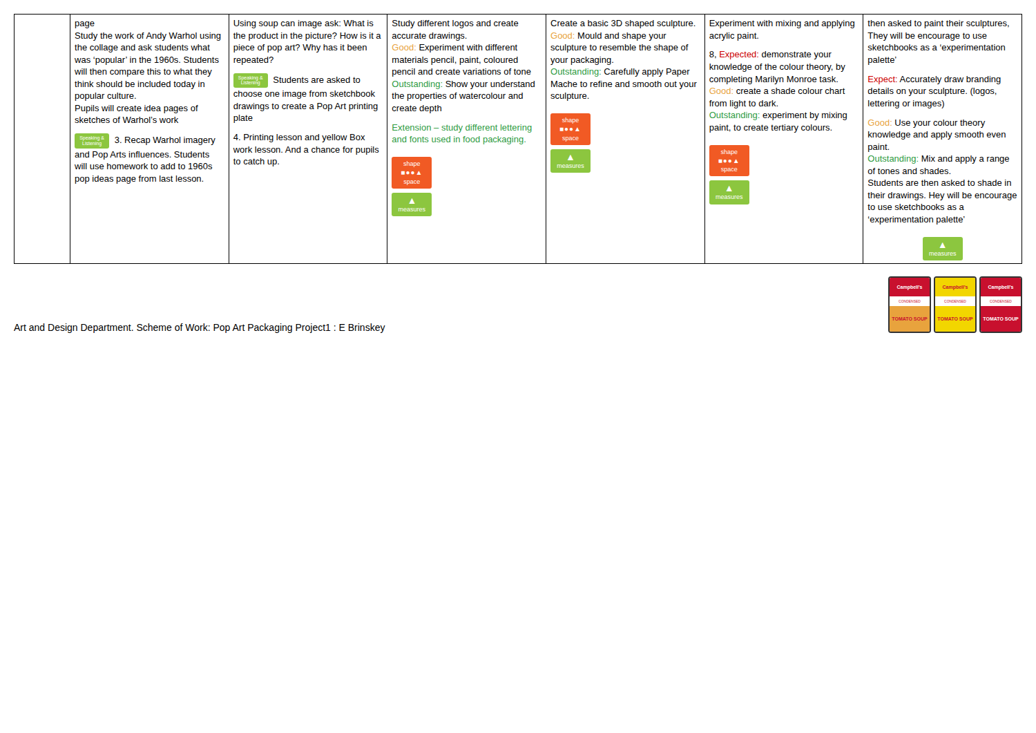| | page Study the work of Andy Warhol using the collage and ask students what was ‘popular’ in the 1960s. Students will then compare this to what they think should be included today in popular culture. Pupils will create idea pages of sketches of Warhol’s work Speaking & Listening 3. Recap Warhol imagery and Pop Arts influences. Students will use homework to add to 1960s pop ideas page from last lesson. | Using soup can image ask: What is the product in the picture? How is it a piece of pop art? Why has it been repeated? Speaking & Listening Students are asked to choose one image from sketchbook drawings to create a Pop Art printing plate 4. Printing lesson and yellow Box work lesson. And a chance for pupils to catch up. | Study different logos and create accurate drawings. Good: Experiment with different materials pencil, paint, coloured pencil and create variations of tone Outstanding: Show your understand the properties of watercolour and create depth Extension – study different lettering and fonts used in food packaging. shape ■●●▲ space ▲ measures | Create a basic 3D shaped sculpture. Good: Mould and shape your sculpture to resemble the shape of your packaging. Outstanding: Carefully apply Paper Mache to refine and smooth out your sculpture. shape ■●●▲ space ▲ measures | Experiment with mixing and applying acrylic paint. 8, Expected: demonstrate your knowledge of the colour theory, by completing Marilyn Monroe task. Good: create a shade colour chart from light to dark. Outstanding: experiment by mixing paint, to create tertiary colours. shape ■●●▲ space ▲ measures | then asked to paint their sculptures, They will be encourage to use sketchbooks as a ‘experimentation palette’ Expect: Accurately draw branding details on your sculpture. (logos, lettering or images) Good: Use your colour theory knowledge and apply smooth even paint. Outstanding: Mix and apply a range of tones and shades. Students are then asked to shade in their drawings. Hey will be encourage to use sketchbooks as a ‘experimentation palette’ ▲ measures |
Art and Design Department. Scheme of Work: Pop Art Packaging Project1 : E Brinskey
Campbell's
CONDENSED
TOMATO SOUP
Campbell's
CONDENSED
TOMATO SOUP
Campbell's
CONDENSED
TOMATO SOUP